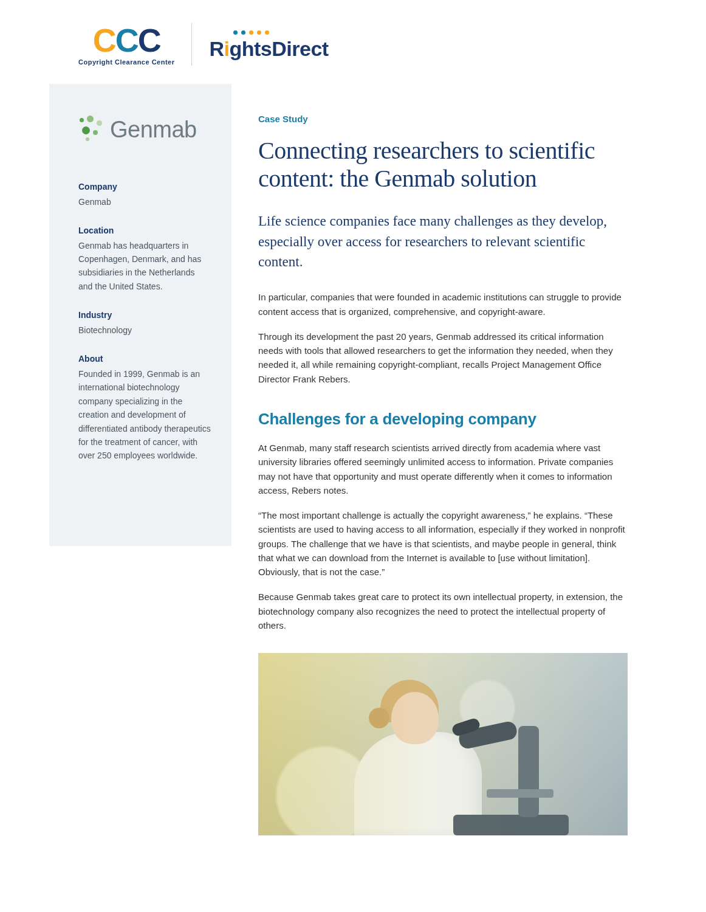CCC
Copyright Clearance Center
RightsDirect
Genmab
Company
Genmab
Location
Genmab has headquarters in Copenhagen, Denmark, and has subsidiaries in the Netherlands and the United States.
Industry
Biotechnology
About
Founded in 1999, Genmab is an international biotechnology company specializing in the creation and development of differentiated antibody therapeutics for the treatment of cancer, with over 250 employees worldwide.
Case Study
Connecting researchers to scientific content: the Genmab solution
Life science companies face many challenges as they develop, especially over access for researchers to relevant scientific content.
In particular, companies that were founded in academic institutions can struggle to provide content access that is organized, comprehensive, and copyright-aware.
Through its development the past 20 years, Genmab addressed its critical information needs with tools that allowed researchers to get the information they needed, when they needed it, all while remaining copyright-compliant, recalls Project Management Office Director Frank Rebers.
Challenges for a developing company
At Genmab, many staff research scientists arrived directly from academia where vast university libraries offered seemingly unlimited access to information. Private companies may not have that opportunity and must operate differently when it comes to information access, Rebers notes.
“The most important challenge is actually the copyright awareness,” he explains. “These scientists are used to having access to all information, especially if they worked in nonprofit groups. The challenge that we have is that scientists, and maybe people in general, think that what we can download from the Internet is available to [use without limitation]. Obviously, that is not the case.”
Because Genmab takes great care to protect its own intellectual property, in extension, the biotechnology company also recognizes the need to protect the intellectual property of others.